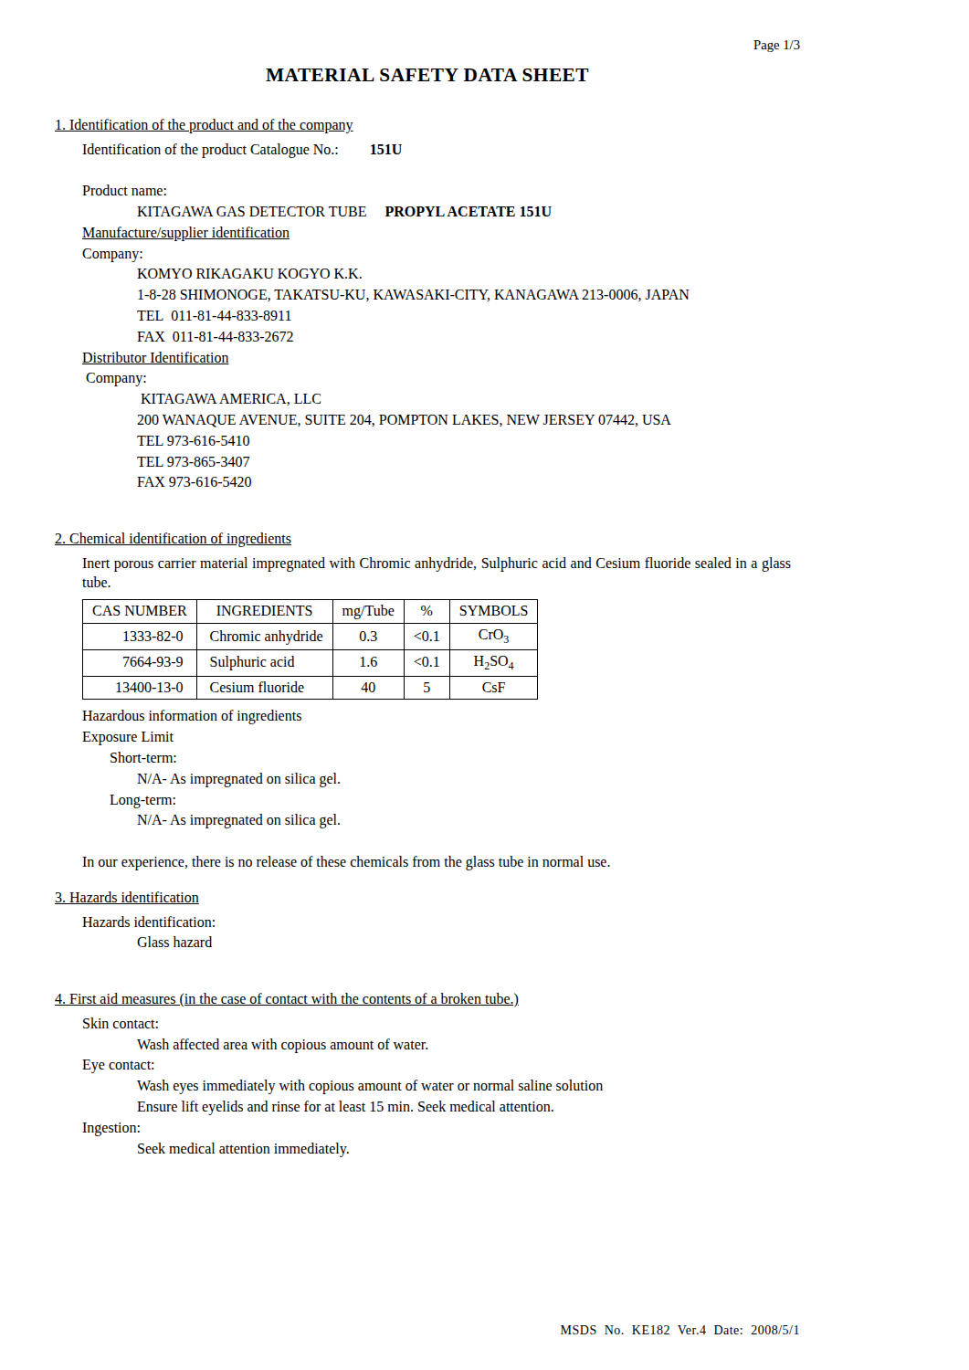Page 1/3
MATERIAL SAFETY DATA SHEET
1. Identification of the product and of the company
Identification of the product Catalogue No.: 151U
Product name:
KITAGAWA GAS DETECTOR TUBE PROPYL ACETATE 151U
Manufacture/supplier identification
Company:
KOMYO RIKAGAKU KOGYO K.K.
1-8-28 SHIMONOGE, TAKATSU-KU, KAWASAKI-CITY, KANAGAWA 213-0006, JAPAN
TEL 011-81-44-833-8911
FAX 011-81‑44-833-2672
Distributor Identification
Company:
KITAGAWA AMERICA, LLC
200 WANAQUE AVENUE, SUITE 204, POMPTON LAKES, NEW JERSEY 07442, USA
TEL 973-616-5410
TEL 973-865-3407
FAX 973-616-5420
2. Chemical identification of ingredients
Inert porous carrier material impregnated with Chromic anhydride, Sulphuric acid and Cesium fluoride sealed in a glass tube.
| CAS NUMBER | INGREDIENTS | mg/Tube | % | SYMBOLS |
| --- | --- | --- | --- | --- |
| 1333-82-0 | Chromic anhydride | 0.3 | <0.1 | CrO 3 |
| 7664-93-9 | Sulphuric acid | 1.6 | <0.1 | H 2 SO 4 |
| 13400-13-0 | Cesium fluoride | 40 | 5 | CsF |
Hazardous information of ingredients
Exposure Limit
Short-term:
N/A- As impregnated on silica gel.
Long-term:
N/A- As impregnated on silica gel.
In our experience, there is no release of these chemicals from the glass tube in normal use.
3. Hazards identification
Hazards identification:
Glass hazard
4. First aid measures (in the case of contact with the contents of a broken tube.)
Skin contact:
Wash affected area with copious amount of water.
Eye contact:
Wash eyes immediately with copious amount of water or normal saline solution
Ensure lift eyelids and rinse for at least 15 min. Seek medical attention.
Ingestion:
Seek medical attention immediately.
MSDS No. KE182 Ver.4 Date: 2008/5/1